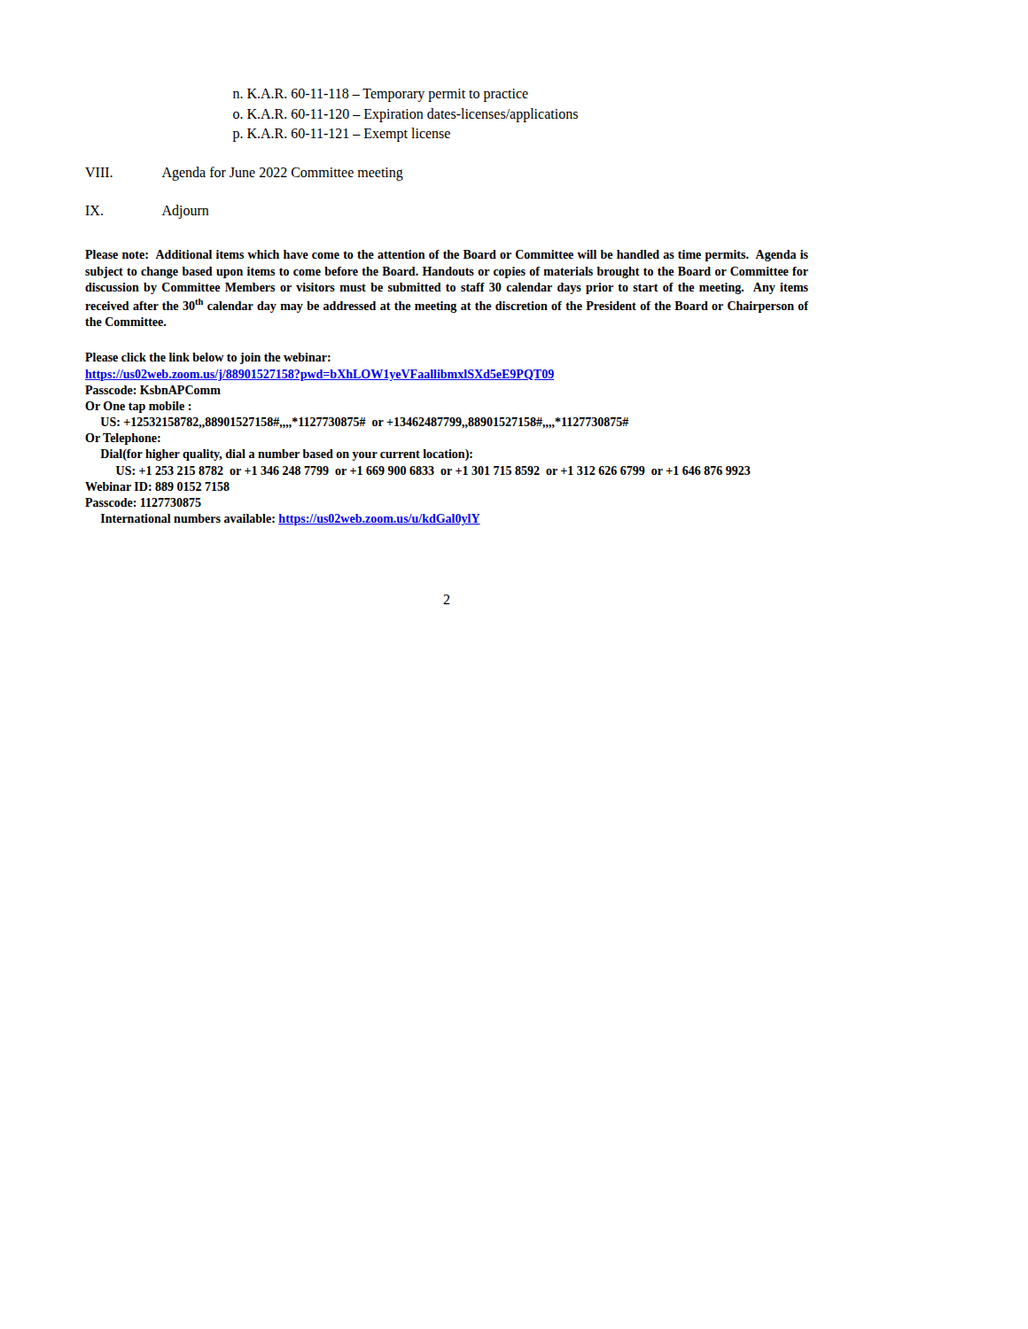K.A.R. 60-11-118 – Temporary permit to practice
K.A.R. 60-11-120 – Expiration dates-licenses/applications
K.A.R. 60-11-121 – Exempt license
VIII. Agenda for June 2022 Committee meeting
IX. Adjourn
Please note: Additional items which have come to the attention of the Board or Committee will be handled as time permits. Agenda is subject to change based upon items to come before the Board. Handouts or copies of materials brought to the Board or Committee for discussion by Committee Members or visitors must be submitted to staff 30 calendar days prior to start of the meeting. Any items received after the 30th calendar day may be addressed at the meeting at the discretion of the President of the Board or Chairperson of the Committee.
Please click the link below to join the webinar:
https://us02web.zoom.us/j/88901527158?pwd=bXhLOW1yeVFaallibmxlSXd5eE9PQT09
Passcode: KsbnAPComm
Or One tap mobile :
US: +12532158782,,88901527158#,,,,*1127730875# or +13462487799,,88901527158#,,,,*1127730875#
Or Telephone:
Dial(for higher quality, dial a number based on your current location):
US: +1 253 215 8782 or +1 346 248 7799 or +1 669 900 6833 or +1 301 715 8592 or +1 312 626 6799 or +1 646 876 9923
Webinar ID: 889 0152 7158
Passcode: 1127730875
International numbers available: https://us02web.zoom.us/u/kdGal0ylY
2